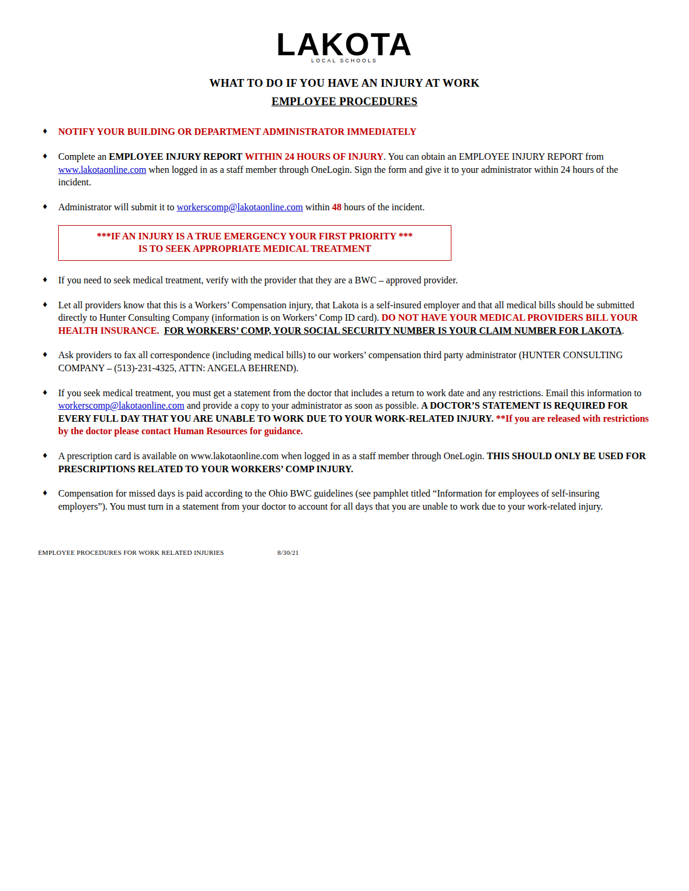LAKOTA
Local Schools
WHAT TO DO IF YOU HAVE AN INJURY AT WORK
EMPLOYEE PROCEDURES
NOTIFY YOUR BUILDING OR DEPARTMENT ADMINISTRATOR IMMEDIATELY
Complete an EMPLOYEE INJURY REPORT WITHIN 24 HOURS OF INJURY. You can obtain an EMPLOYEE INJURY REPORT from www.lakotaonline.com when logged in as a staff member through OneLogin. Sign the form and give it to your administrator within 24 hours of the incident.
Administrator will submit it to workerscomp@lakotaonline.com within 48 hours of the incident.
***IF AN INJURY IS A TRUE EMERGENCY YOUR FIRST PRIORITY ***
IS TO SEEK APPROPRIATE MEDICAL TREATMENT
If you need to seek medical treatment, verify with the provider that they are a BWC – approved provider.
Let all providers know that this is a Workers’ Compensation injury, that Lakota is a self-insured employer and that all medical bills should be submitted directly to Hunter Consulting Company (information is on Workers’ Comp ID card). DO NOT HAVE YOUR MEDICAL PROVIDERS BILL YOUR HEALTH INSURANCE. FOR WORKERS’ COMP, YOUR SOCIAL SECURITY NUMBER IS YOUR CLAIM NUMBER FOR LAKOTA.
Ask providers to fax all correspondence (including medical bills) to our workers’ compensation third party administrator (HUNTER CONSULTING COMPANY – (513)-231-4325, ATTN: ANGELA BEHREND).
If you seek medical treatment, you must get a statement from the doctor that includes a return to work date and any restrictions. Email this information to workerscomp@lakotaonline.com and provide a copy to your administrator as soon as possible. A DOCTOR’S STATEMENT IS REQUIRED FOR EVERY FULL DAY THAT YOU ARE UNABLE TO WORK DUE TO YOUR WORK-RELATED INJURY. **If you are released with restrictions by the doctor please contact Human Resources for guidance.
A prescription card is available on www.lakotaonline.com when logged in as a staff member through OneLogin. THIS SHOULD ONLY BE USED FOR PRESCRIPTIONS RELATED TO YOUR WORKERS’ COMP INJURY.
Compensation for missed days is paid according to the Ohio BWC guidelines (see pamphlet titled “Information for employees of self-insuring employers”). You must turn in a statement from your doctor to account for all days that you are unable to work due to your work-related injury.
EMPLOYEE PROCEDURES FOR WORK RELATED INJURIES8/30/21